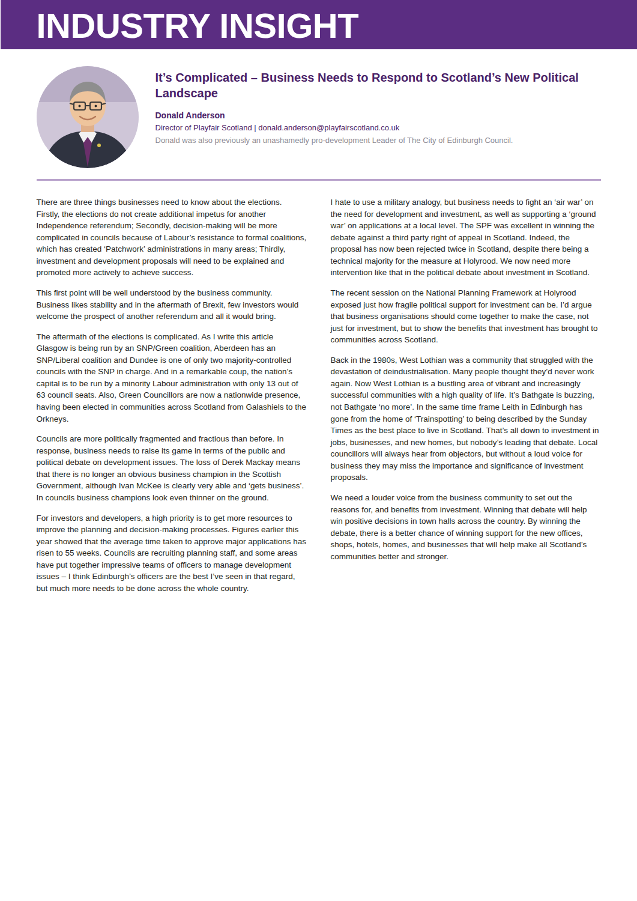INDUSTRY INSIGHT
It’s Complicated – Business Needs to Respond to Scotland’s New Political Landscape
Donald Anderson
Director of Playfair Scotland | donald.anderson@playfairscotland.co.uk
Donald was also previously an unashamedly pro-development Leader of The City of Edinburgh Council.
There are three things businesses need to know about the elections. Firstly, the elections do not create additional impetus for another Independence referendum; Secondly, decision-making will be more complicated in councils because of Labour’s resistance to formal coalitions, which has created ‘Patchwork’ administrations in many areas; Thirdly, investment and development proposals will need to be explained and promoted more actively to achieve success.
This first point will be well understood by the business community. Business likes stability and in the aftermath of Brexit, few investors would welcome the prospect of another referendum and all it would bring.
The aftermath of the elections is complicated. As I write this article Glasgow is being run by an SNP/Green coalition, Aberdeen has an SNP/Liberal coalition and Dundee is one of only two majority-controlled councils with the SNP in charge. And in a remarkable coup, the nation’s capital is to be run by a minority Labour administration with only 13 out of 63 council seats. Also, Green Councillors are now a nationwide presence, having been elected in communities across Scotland from Galashiels to the Orkneys.
Councils are more politically fragmented and fractious than before. In response, business needs to raise its game in terms of the public and political debate on development issues. The loss of Derek Mackay means that there is no longer an obvious business champion in the Scottish Government, although Ivan McKee is clearly very able and ‘gets business’. In councils business champions look even thinner on the ground.
For investors and developers, a high priority is to get more resources to improve the planning and decision-making processes. Figures earlier this year showed that the average time taken to approve major applications has risen to 55 weeks. Councils are recruiting planning staff, and some areas have put together impressive teams of officers to manage development issues – I think Edinburgh’s officers are the best I’ve seen in that regard, but much more needs to be done across the whole country.
I hate to use a military analogy, but business needs to fight an ‘air war’ on the need for development and investment, as well as supporting a ‘ground war’ on applications at a local level. The SPF was excellent in winning the debate against a third party right of appeal in Scotland. Indeed, the proposal has now been rejected twice in Scotland, despite there being a technical majority for the measure at Holyrood. We now need more intervention like that in the political debate about investment in Scotland.
The recent session on the National Planning Framework at Holyrood exposed just how fragile political support for investment can be. I’d argue that business organisations should come together to make the case, not just for investment, but to show the benefits that investment has brought to communities across Scotland.
Back in the 1980s, West Lothian was a community that struggled with the devastation of deindustrialisation. Many people thought they’d never work again. Now West Lothian is a bustling area of vibrant and increasingly successful communities with a high quality of life. It’s Bathgate is buzzing, not Bathgate ‘no more’. In the same time frame Leith in Edinburgh has gone from the home of ‘Trainspotting’ to being described by the Sunday Times as the best place to live in Scotland. That’s all down to investment in jobs, businesses, and new homes, but nobody’s leading that debate. Local councillors will always hear from objectors, but without a loud voice for business they may miss the importance and significance of investment proposals.
We need a louder voice from the business community to set out the reasons for, and benefits from investment. Winning that debate will help win positive decisions in town halls across the country. By winning the debate, there is a better chance of winning support for the new offices, shops, hotels, homes, and businesses that will help make all Scotland’s communities better and stronger.